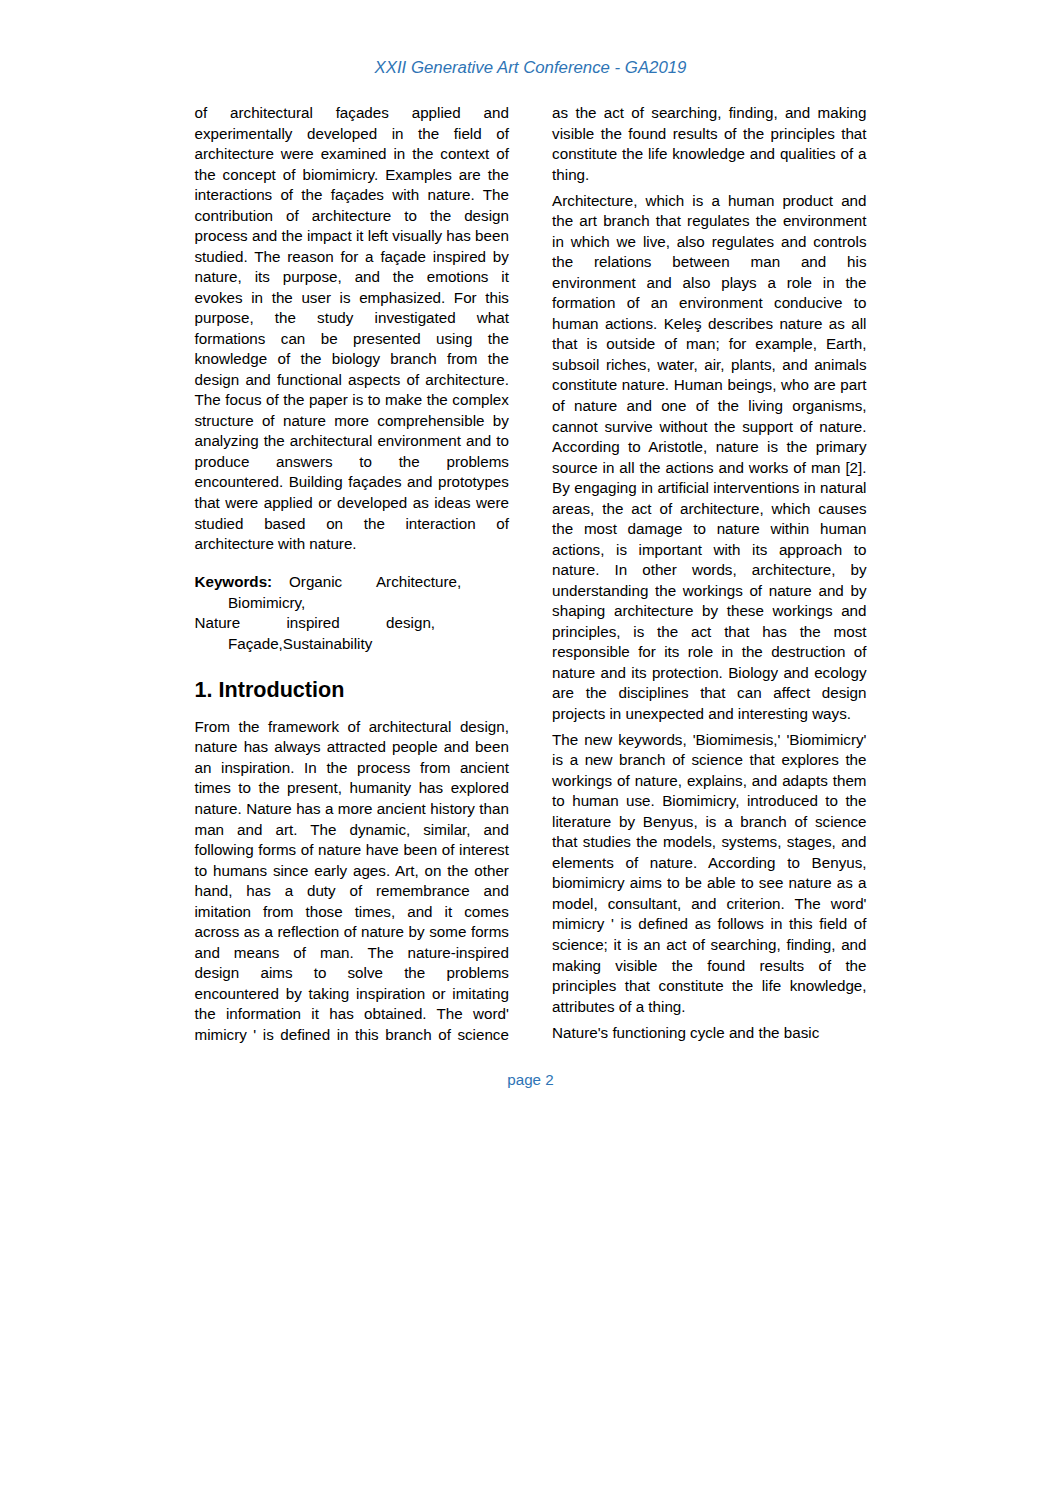XXII Generative Art Conference - GA2019
of architectural façades applied and experimentally developed in the field of architecture were examined in the context of the concept of biomimicry. Examples are the interactions of the façades with nature. The contribution of architecture to the design process and the impact it left visually has been studied. The reason for a façade inspired by nature, its purpose, and the emotions it evokes in the user is emphasized. For this purpose, the study investigated what formations can be presented using the knowledge of the biology branch from the design and functional aspects of architecture. The focus of the paper is to make the complex structure of nature more comprehensible by analyzing the architectural environment and to produce answers to the problems encountered. Building façades and prototypes that were applied or developed as ideas were studied based on the interaction of architecture with nature.
Keywords: Organic Architecture,
Biomimicry,
Nature inspired design,
Façade,Sustainability
1. Introduction
From the framework of architectural design, nature has always attracted people and been an inspiration. In the process from ancient times to the present, humanity has explored nature. Nature has a more ancient history than man and art. The dynamic, similar, and following forms of nature have been of interest to humans since early ages. Art, on the other hand, has a duty of remembrance and imitation from those times, and it comes across as a reflection of nature by some forms and means of man. The nature-inspired design aims to solve the problems encountered by taking inspiration or imitating the information it has obtained. The word' mimicry ' is defined in this branch of science as the act of searching, finding, and making visible the found results of the principles that constitute the life knowledge and qualities of a thing.
Architecture, which is a human product and the art branch that regulates the environment in which we live, also regulates and controls the relations between man and his environment and also plays a role in the formation of an environment conducive to human actions. Keleş describes nature as all that is outside of man; for example, Earth, subsoil riches, water, air, plants, and animals constitute nature. Human beings, who are part of nature and one of the living organisms, cannot survive without the support of nature. According to Aristotle, nature is the primary source in all the actions and works of man [2]. By engaging in artificial interventions in natural areas, the act of architecture, which causes the most damage to nature within human actions, is important with its approach to nature. In other words, architecture, by understanding the workings of nature and by shaping architecture by these workings and principles, is the act that has the most responsible for its role in the destruction of nature and its protection. Biology and ecology are the disciplines that can affect design projects in unexpected and interesting ways.
The new keywords, 'Biomimesis,' 'Biomimicry' is a new branch of science that explores the workings of nature, explains, and adapts them to human use. Biomimicry, introduced to the literature by Benyus, is a branch of science that studies the models, systems, stages, and elements of nature. According to Benyus, biomimicry aims to be able to see nature as a model, consultant, and criterion. The word' mimicry ' is defined as follows in this field of science; it is an act of searching, finding, and making visible the found results of the principles that constitute the life knowledge, attributes of a thing.
Nature's functioning cycle and the basic
page 2